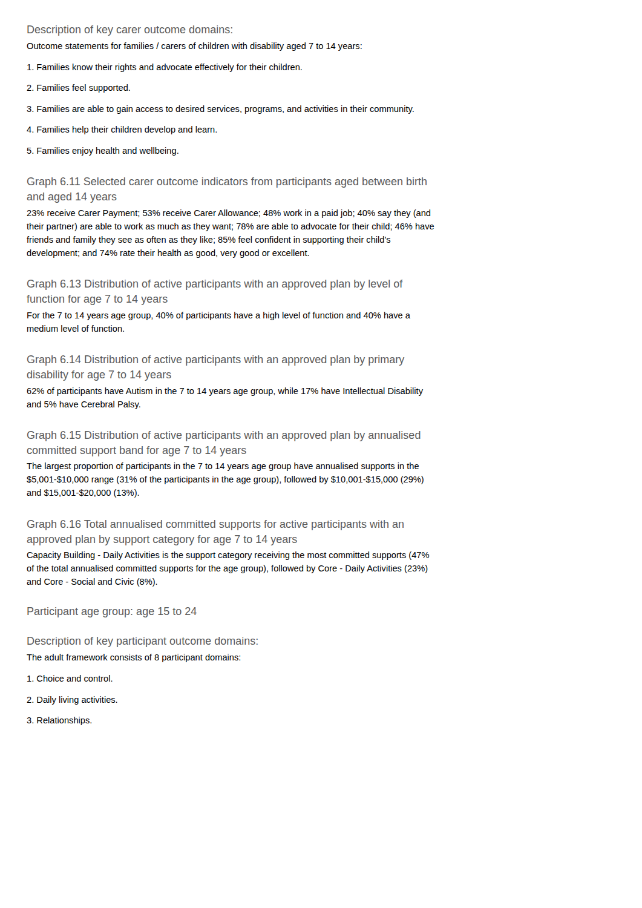Description of key carer outcome domains:
Outcome statements for families / carers of children with disability aged 7 to 14 years:
1. Families know their rights and advocate effectively for their children.
2. Families feel supported.
3. Families are able to gain access to desired services, programs, and activities in their community.
4. Families help their children develop and learn.
5. Families enjoy health and wellbeing.
Graph 6.11 Selected carer outcome indicators from participants aged between birth and aged 14 years
23% receive Carer Payment; 53% receive Carer Allowance; 48% work in a paid job; 40% say they (and their partner) are able to work as much as they want; 78% are able to advocate for their child; 46% have friends and family they see as often as they like; 85% feel confident in supporting their child's development; and 74% rate their health as good, very good or excellent.
Graph 6.13 Distribution of active participants with an approved plan by level of function for age 7 to 14 years
For the 7 to 14 years age group, 40% of participants have a high level of function and 40% have a medium level of function.
Graph 6.14 Distribution of active participants with an approved plan by primary disability for age 7 to 14 years
62% of participants have Autism in the 7 to 14 years age group, while 17% have Intellectual Disability and 5% have Cerebral Palsy.
Graph 6.15 Distribution of active participants with an approved plan by annualised committed support band for age 7 to 14 years
The largest proportion of participants in the 7 to 14 years age group have annualised supports in the $5,001-$10,000 range (31% of the participants in the age group), followed by $10,001-$15,000 (29%) and $15,001-$20,000 (13%).
Graph 6.16 Total annualised committed supports for active participants with an approved plan by support category for age 7 to 14 years
Capacity Building - Daily Activities is the support category receiving the most committed supports (47% of the total annualised committed supports for the age group), followed by Core - Daily Activities (23%) and Core - Social and Civic (8%).
Participant age group: age 15 to 24
Description of key participant outcome domains:
The adult framework consists of 8 participant domains:
1. Choice and control.
2. Daily living activities.
3. Relationships.